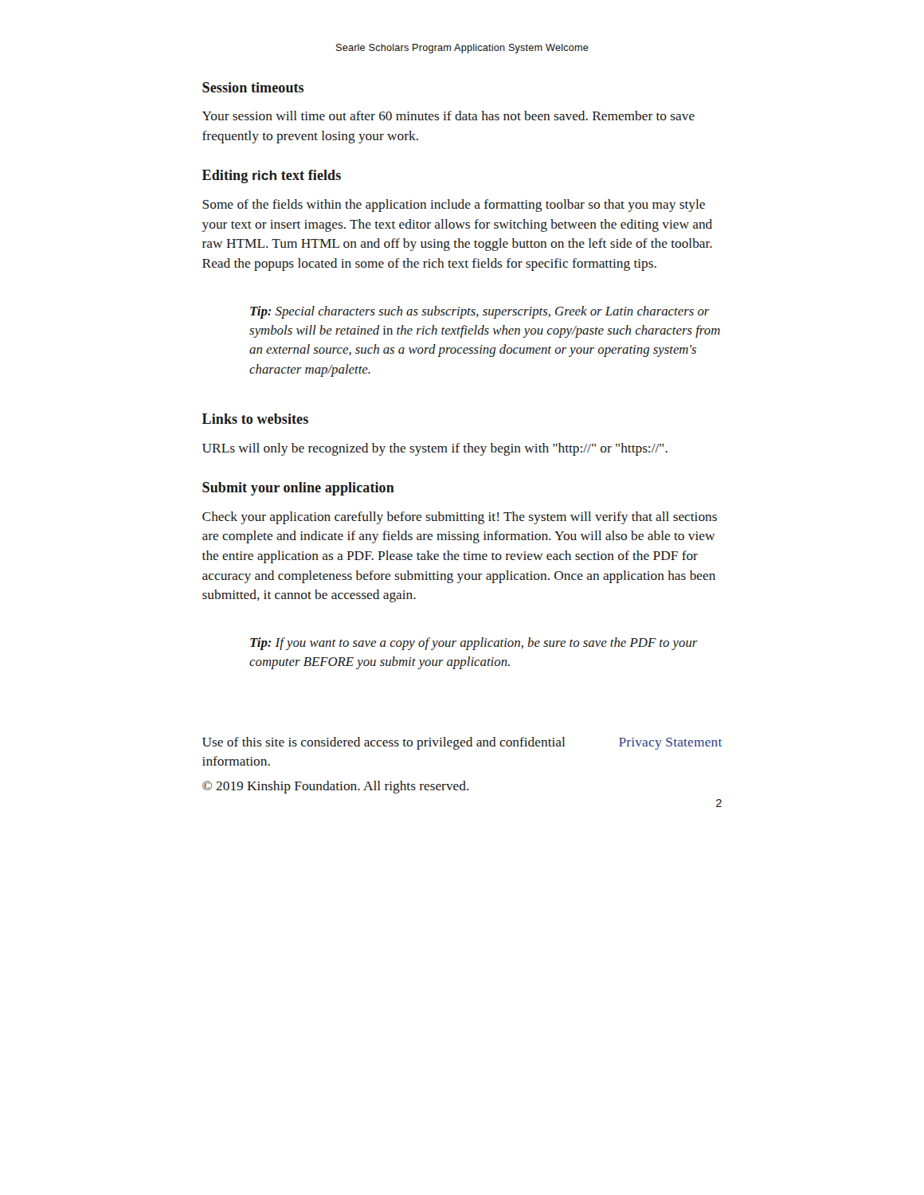Searle Scholars Program Application System Welcome
Session timeouts
Your session will time out after 60 minutes if data has not been saved. Remember to save frequently to prevent losing your work.
Editing rich text fields
Some of the fields within the application include a formatting toolbar so that you may style your text or insert images. The text editor allows for switching between the editing view and raw HTML. Tum HTML on and off by using the toggle button on the left side of the toolbar. Read the popups located in some of the rich text fields for specific formatting tips.
Tip: Special characters such as subscripts, superscripts, Greek or Latin characters or symbols will be retained in the rich textfields when you copy/paste such characters from an external source, such as a word processing document or your operating system's character map/palette.
Links to websites
URLs will only be recognized by the system if they begin with "http://" or "https://".
Submit your online application
Check your application carefully before submitting it! The system will verify that all sections are complete and indicate if any fields are missing information. You will also be able to view the entire application as a PDF. Please take the time to review each section of the PDF for accuracy and completeness before submitting your application. Once an application has been submitted, it cannot be accessed again.
Tip: If you want to save a copy of your application, be sure to save the PDF to your computer BEFORE you submit your application.
Privacy Statement
Use of this site is considered access to privileged and confidential
information.
© 2019 Kinship Foundation. All rights reserved.
2